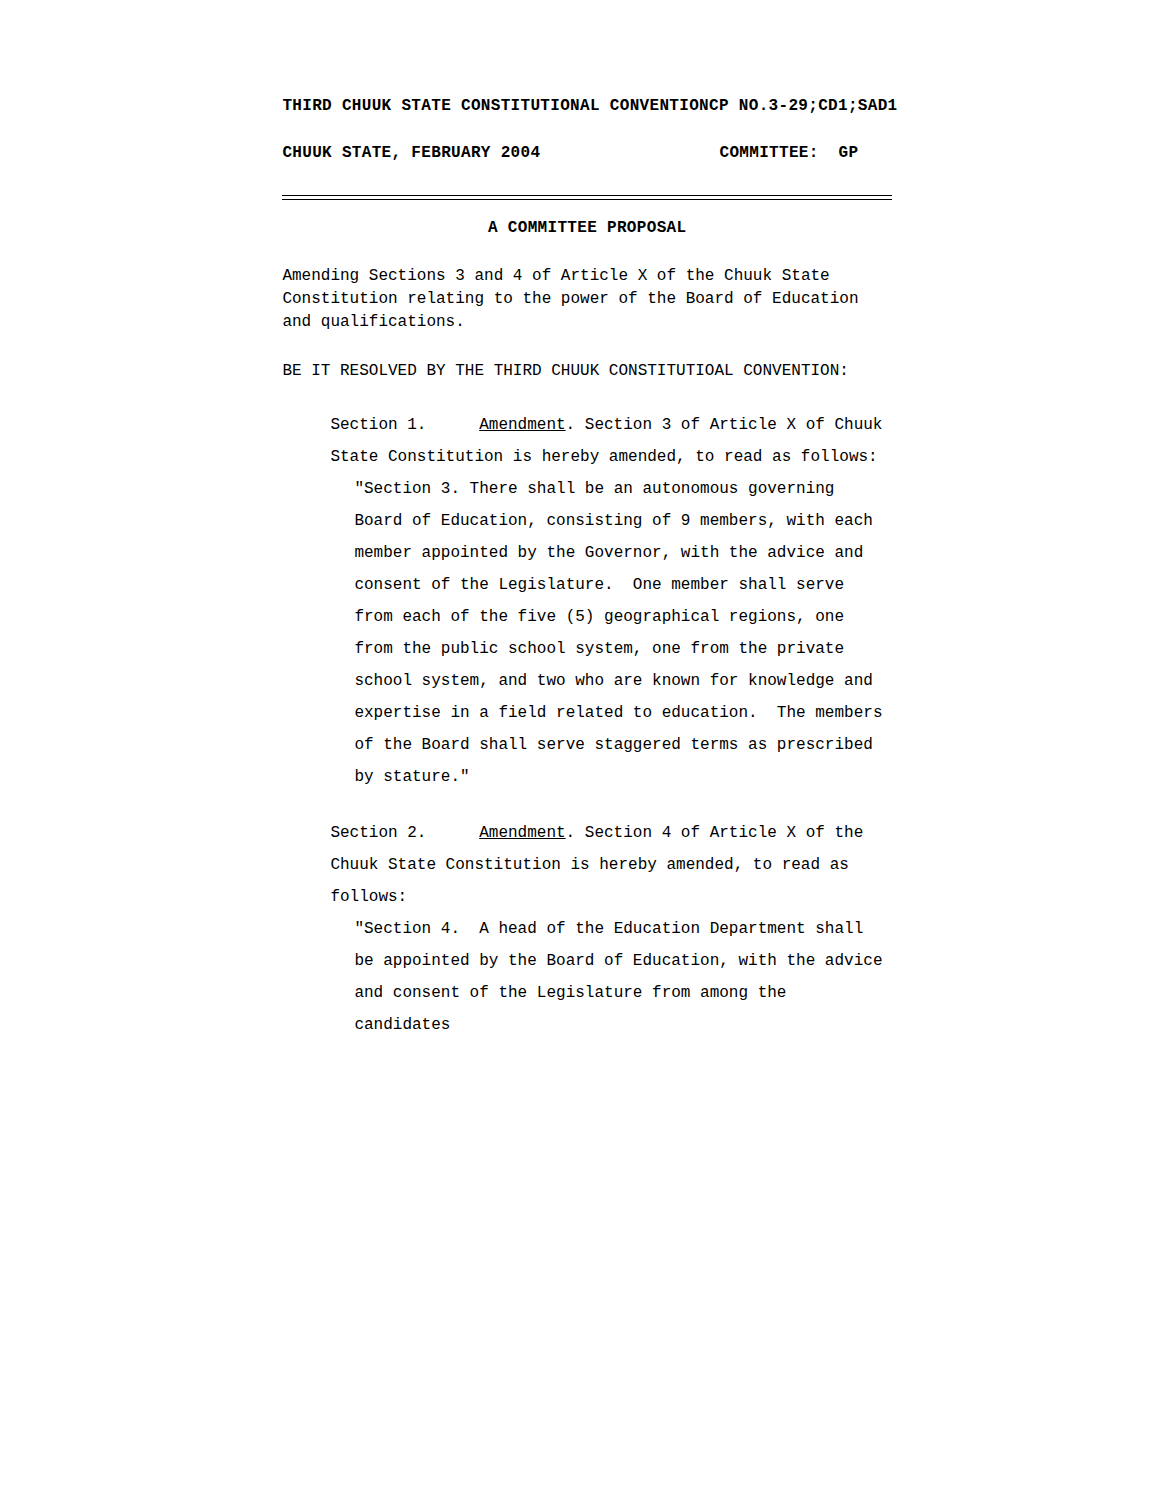THIRD CHUUK STATE CONSTITUTIONAL CONVENTION CP NO.3-29;CD1;SAD1
CHUUK STATE, FEBRUARY 2004 COMMITTEE: GP
A COMMITTEE PROPOSAL
Amending Sections 3 and 4 of Article X of the Chuuk State Constitution relating to the power of the Board of Education and qualifications.
BE IT RESOLVED BY THE THIRD CHUUK CONSTITUTIOAL CONVENTION:
Section 1. Amendment. Section 3 of Article X of Chuuk State Constitution is hereby amended, to read as follows:
"Section 3. There shall be an autonomous governing Board of Education, consisting of 9 members, with each member appointed by the Governor, with the advice and consent of the Legislature. One member shall serve from each of the five (5) geographical regions, one from the public school system, one from the private school system, and two who are known for knowledge and expertise in a field related to education. The members of the Board shall serve staggered terms as prescribed by stature."
Section 2. Amendment. Section 4 of Article X of the Chuuk State Constitution is hereby amended, to read as follows:
"Section 4. A head of the Education Department shall be appointed by the Board of Education, with the advice and consent of the Legislature from among the candidates